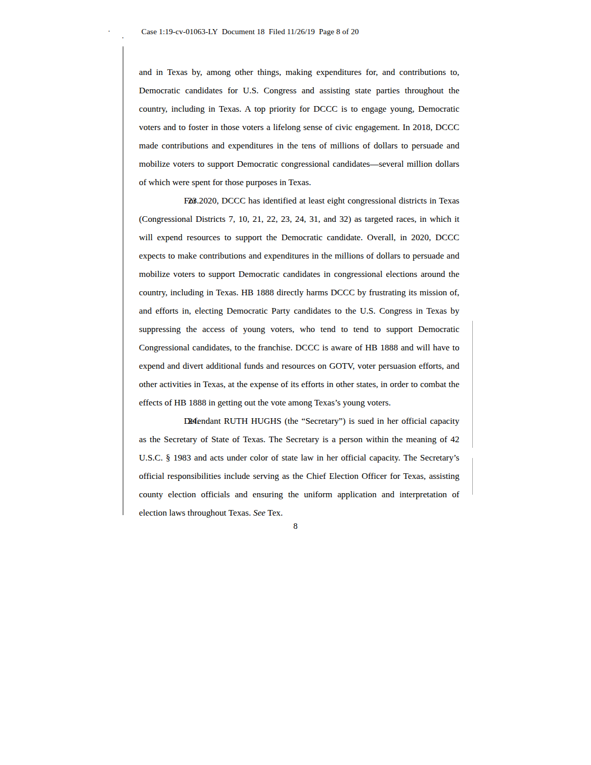. .
Case 1:19-cv-01063-LY Document 18 Filed 11/26/19 Page 8 of 20
and in Texas by, among other things, making expenditures for, and contributions to, Democratic candidates for U.S. Congress and assisting state parties throughout the country, including in Texas. A top priority for DCCC is to engage young, Democratic voters and to foster in those voters a lifelong sense of civic engagement. In 2018, DCCC made contributions and expenditures in the tens of millions of dollars to persuade and mobilize voters to support Democratic congressional candidates—several million dollars of which were spent for those purposes in Texas.
23. For 2020, DCCC has identified at least eight congressional districts in Texas (Congressional Districts 7, 10, 21, 22, 23, 24, 31, and 32) as targeted races, in which it will expend resources to support the Democratic candidate. Overall, in 2020, DCCC expects to make contributions and expenditures in the millions of dollars to persuade and mobilize voters to support Democratic candidates in congressional elections around the country, including in Texas. HB 1888 directly harms DCCC by frustrating its mission of, and efforts in, electing Democratic Party candidates to the U.S. Congress in Texas by suppressing the access of young voters, who tend to tend to support Democratic Congressional candidates, to the franchise. DCCC is aware of HB 1888 and will have to expend and divert additional funds and resources on GOTV, voter persuasion efforts, and other activities in Texas, at the expense of its efforts in other states, in order to combat the effects of HB 1888 in getting out the vote among Texas’s young voters.
24. Defendant RUTH HUGHS (the “Secretary”) is sued in her official capacity as the Secretary of State of Texas. The Secretary is a person within the meaning of 42 U.S.C. § 1983 and acts under color of state law in her official capacity. The Secretary’s official responsibilities include serving as the Chief Election Officer for Texas, assisting county election officials and ensuring the uniform application and interpretation of election laws throughout Texas. See Tex.
8